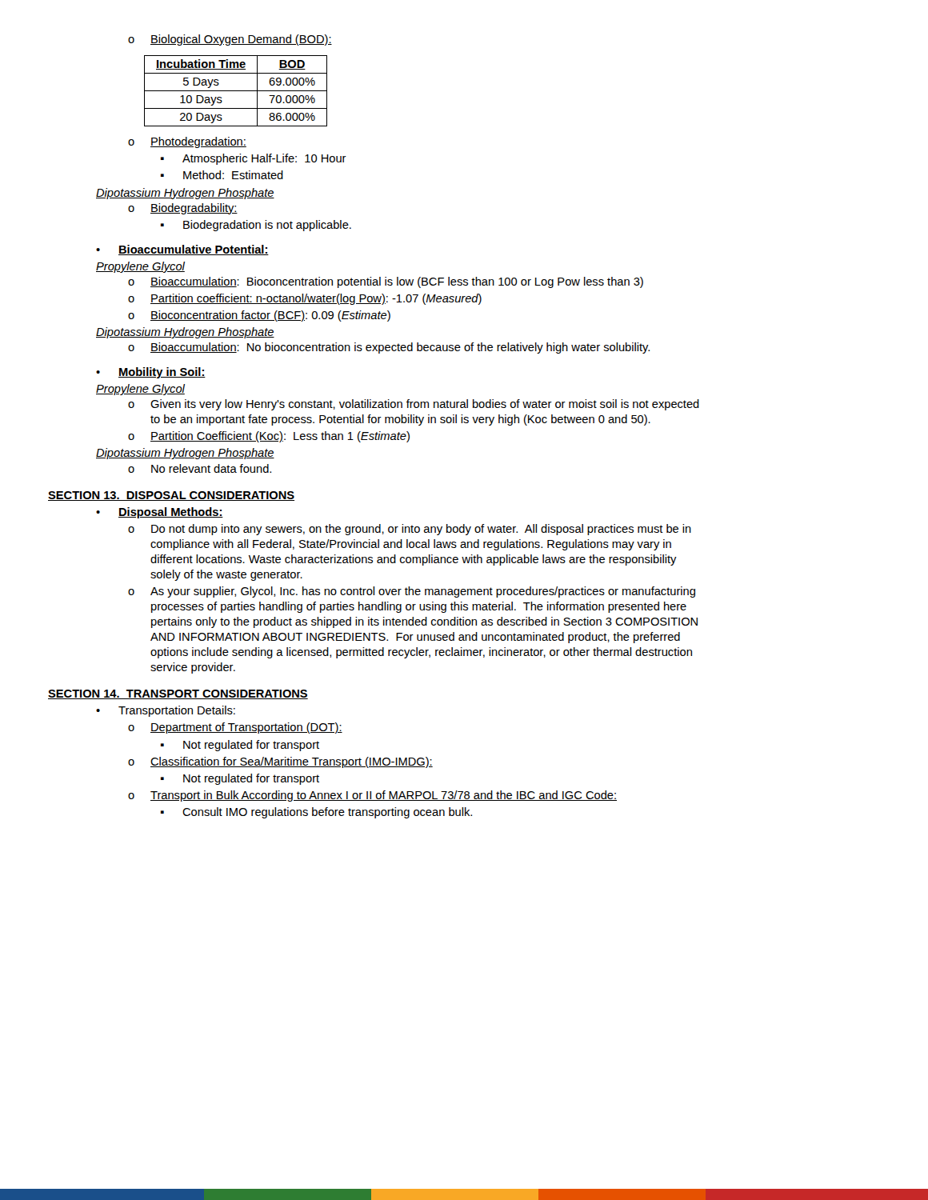o
Biological Oxygen Demand (BOD):
| Incubation Time | BOD |
| --- | --- |
| 5 Days | 69.000% |
| 10 Days | 70.000% |
| 20 Days | 86.000% |
o
Photodegradation:
▪
Atmospheric Half-Life: 10 Hour
▪
Method: Estimated
Dipotassium Hydrogen Phosphate
o
Biodegradability:
▪
Biodegradation is not applicable.
•
Bioaccumulative Potential:
Propylene Glycol
o
Bioaccumulation: Bioconcentration potential is low (BCF less than 100 or Log Pow less than 3)
o
Partition coefficient: n-octanol/water(log Pow): -1.07 (Measured)
o
Bioconcentration factor (BCF): 0.09 (Estimate)
Dipotassium Hydrogen Phosphate
o
Bioaccumulation: No bioconcentration is expected because of the relatively high water solubility.
•
Mobility in Soil:
Propylene Glycol
o
Given its very low Henry's constant, volatilization from natural bodies of water or moist soil is not expected to be an important fate process. Potential for mobility in soil is very high (Koc between 0 and 50).
o
Partition Coefficient (Koc): Less than 1 (Estimate)
Dipotassium Hydrogen Phosphate
o
No relevant data found.
SECTION 13. DISPOSAL CONSIDERATIONS
•
Disposal Methods:
o
Do not dump into any sewers, on the ground, or into any body of water. All disposal practices must be in compliance with all Federal, State/Provincial and local laws and regulations. Regulations may vary in different locations. Waste characterizations and compliance with applicable laws are the responsibility solely of the waste generator.
o
As your supplier, Glycol, Inc. has no control over the management procedures/practices or manufacturing processes of parties handling of parties handling or using this material. The information presented here pertains only to the product as shipped in its intended condition as described in Section 3 COMPOSITION AND INFORMATION ABOUT INGREDIENTS. For unused and uncontaminated product, the preferred options include sending a licensed, permitted recycler, reclaimer, incinerator, or other thermal destruction service provider.
SECTION 14. TRANSPORT CONSIDERATIONS
•
Transportation Details:
o
Department of Transportation (DOT):
▪
Not regulated for transport
o
Classification for Sea/Maritime Transport (IMO-IMDG):
▪
Not regulated for transport
o
Transport in Bulk According to Annex I or II of MARPOL 73/78 and the IBC and IGC Code:
▪
Consult IMO regulations before transporting ocean bulk.